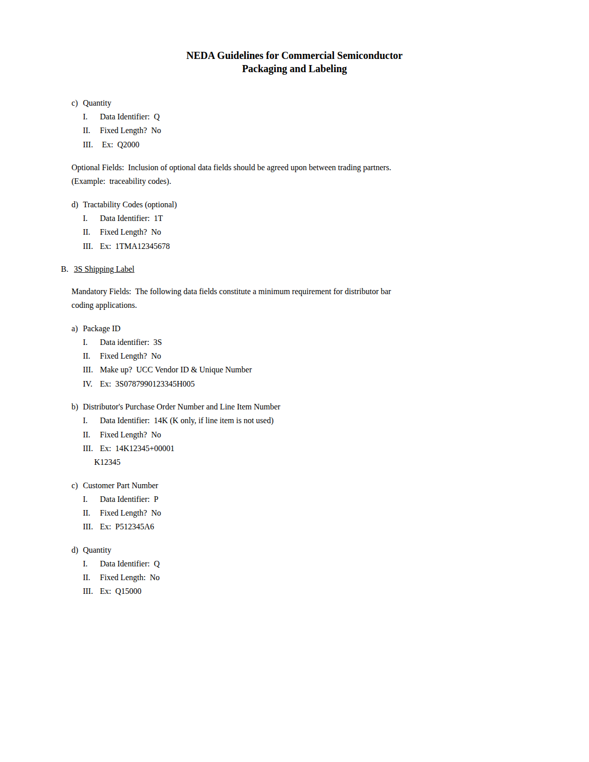NEDA Guidelines for Commercial Semiconductor
Packaging and Labeling
c) Quantity
I. Data Identifier: Q
II. Fixed Length? No
III. Ex: Q2000
Optional Fields: Inclusion of optional data fields should be agreed upon between trading partners.
(Example: traceability codes).
d) Tractability Codes (optional)
I. Data Identifier: 1T
II. Fixed Length? No
III. Ex: 1TMA12345678
B. 3S Shipping Label
Mandatory Fields: The following data fields constitute a minimum requirement for distributor bar
coding applications.
a) Package ID
I. Data identifier: 3S
II. Fixed Length? No
III. Make up? UCC Vendor ID & Unique Number
IV. Ex: 3S0787990123345H005
b) Distributor's Purchase Order Number and Line Item Number
I. Data Identifier: 14K (K only, if line item is not used)
II. Fixed Length? No
III. Ex: 14K12345+00001
K12345
c) Customer Part Number
I. Data Identifier: P
II. Fixed Length? No
III. Ex: P512345A6
d) Quantity
I. Data Identifier: Q
II. Fixed Length: No
III. Ex: Q15000